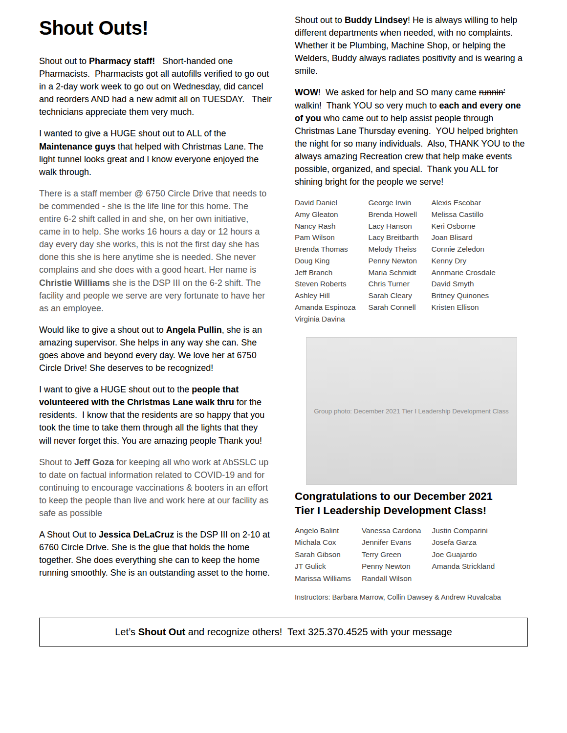Shout Outs!
Shout out to Pharmacy staff! Short-handed one Pharmacists. Pharmacists got all autofills verified to go out in a 2-day work week to go out on Wednesday, did cancel and reorders AND had a new admit all on TUESDAY. Their technicians appreciate them very much.
I wanted to give a HUGE shout out to ALL of the Maintenance guys that helped with Christmas Lane. The light tunnel looks great and I know everyone enjoyed the walk through.
There is a staff member @ 6750 Circle Drive that needs to be commended - she is the life line for this home. The entire 6-2 shift called in and she, on her own initiative, came in to help. She works 16 hours a day or 12 hours a day every day she works, this is not the first day she has done this she is here anytime she is needed. She never complains and she does with a good heart. Her name is Christie Williams she is the DSP III on the 6-2 shift. The facility and people we serve are very fortunate to have her as an employee.
Would like to give a shout out to Angela Pullin, she is an amazing supervisor. She helps in any way she can. She goes above and beyond every day. We love her at 6750 Circle Drive! She deserves to be recognized!
I want to give a HUGE shout out to the people that volunteered with the Christmas Lane walk thru for the residents. I know that the residents are so happy that you took the time to take them through all the lights that they will never forget this. You are amazing people Thank you!
Shout to Jeff Goza for keeping all who work at AbSSLC up to date on factual information related to COVID-19 and for continuing to encourage vaccinations & booters in an effort to keep the people than live and work here at our facility as safe as possible
A Shout Out to Jessica DeLaCruz is the DSP III on 2-10 at 6760 Circle Drive. She is the glue that holds the home together. She does everything she can to keep the home running smoothly. She is an outstanding asset to the home.
Shout out to Buddy Lindsey! He is always willing to help different departments when needed, with no complaints. Whether it be Plumbing, Machine Shop, or helping the Welders, Buddy always radiates positivity and is wearing a smile.
WOW! We asked for help and SO many came runnin’ walkin! Thank YOU so very much to each and every one of you who came out to help assist people through Christmas Lane Thursday evening. YOU helped brighten the night for so many individuals. Also, THANK YOU to the always amazing Recreation crew that help make events possible, organized, and special. Thank you ALL for shining bright for the people we serve!
David Daniel
Amy Gleaton
Nancy Rash
Pam Wilson
Brenda Thomas
Doug King
Jeff Branch
Steven Roberts
Ashley Hill
Amanda Espinoza
Virginia Davina
George Irwin
Brenda Howell
Lacy Hanson
Lacy Breitbarth
Melody Theiss
Penny Newton
Maria Schmidt
Chris Turner
Sarah Cleary
Sarah Connell
Alexis Escobar
Melissa Castillo
Keri Osborne
Joan Blisard
Connie Zeledon
Kenny Dry
Annmarie Crosdale
David Smyth
Britney Quinones
Kristen Ellison
Group photo: December 2021 Tier I Leadership Development Class
Congratulations to our December 2021
Tier I Leadership Development Class!
Angelo Balint
Michala Cox
Sarah Gibson
JT Gulick
Marissa Williams
Vanessa Cardona
Jennifer Evans
Terry Green
Penny Newton
Randall Wilson
Justin Comparini
Josefa Garza
Joe Guajardo
Amanda Strickland
Instructors: Barbara Marrow, Collin Dawsey & Andrew Ruvalcaba
Let’s Shout Out and recognize others! Text 325.370.4525 with your message